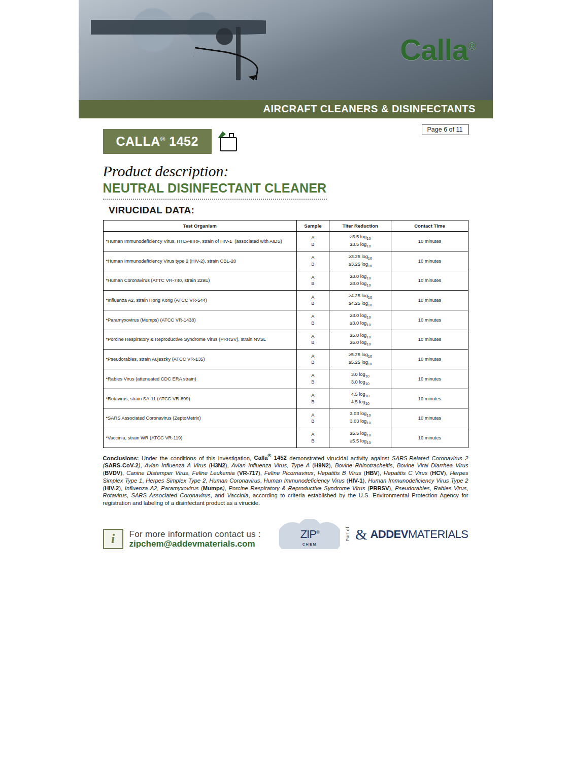Calla®
AIRCRAFT CLEANERS & DISINFECTANTS
Page 6 of 11
CALLA® 1452
Product description:
NEUTRAL DISINFECTANT CLEANER
VIRUCIDAL DATA:
| Test Organism | Sample | Titer Reduction | Contact Time |
| --- | --- | --- | --- |
| *Human Immunodeficiency Virus, HTLV-IIIRF, strain of HIV-1 (associated with AIDS) | A B | ≥3.5 log 10 ≥3.5 log 10 | 10 minutes |
| *Human Immunodeficiency Virus type 2 (HIV-2), strain CBL-20 | A B | ≥3.25 log 10 ≥3.25 log 10 | 10 minutes |
| *Human Coronavirus (ATTC VR-740, strain 229E) | A B | ≥3.0 log 10 ≥3.0 log 10 | 10 minutes |
| *Influenza A2, strain Hong Kong (ATCC VR-544) | A B | ≥4.25 log 10 ≥4.25 log 10 | 10 minutes |
| *Paramyxovirus (Mumps) (ATCC VR-1438) | A B | ≥3.0 log 10 ≥3.0 log 10 | 10 minutes |
| *Porcine Respiratory & Reproductive Syndrome Virus (PRRSV), strain NVSL | A B | ≥5.0 log 10 ≥5.0 log 10 | 10 minutes |
| *Pseudorabies, strain Aujeszky (ATCC VR-135) | A B | ≥5.25 log 10 ≥5.25 log 10 | 10 minutes |
| *Rabies Virus (attenuated CDC ERA strain) | A B | 3.0 log 10 3.0 log 10 | 10 minutes |
| *Rotavirus, strain SA-11 (ATCC VR-899) | A B | 4.5 log 10 4.5 log 10 | 10 minutes |
| *SARS Associated Coronavirus (ZeptoMetrix) | A B | 3.03 log 10 3.03 log 10 | 10 minutes |
| *Vaccinia, strain WR (ATCC VR-119) | A B | ≥5.5 log 10 ≥5.5 log 10 | 10 minutes |
Conclusions: Under the conditions of this investigation, Calla® 1452 demonstrated virucidal activity against SARS-Related Coronavirus 2 (SARS-CoV-2), Avian Influenza A Virus (H3N2), Avian Influenza Virus, Type A (H9N2), Bovine Rhinotracheitis, Bovine Viral Diarrhea Virus (BVDV), Canine Distemper Virus, Feline Leukemia (VR-717), Feline Picornavirus, Hepatitis B Virus (HBV), Hepatitis C Virus (HCV), Herpes Simplex Type 1, Herpes Simplex Type 2, Human Coronavirus, Human Immunodeficiency Virus (HIV-1), Human Immunodeficiency Virus Type 2 (HIV-2), Influenza A2, Paramyxovirus (Mumps), Porcine Respiratory & Reproductive Syndrome Virus (PRRSV), Pseudorabies, Rabies Virus, Rotavirus, SARS Associated Coronavirus, and Vaccinia, according to criteria established by the U.S. Environmental Protection Agency for registration and labeling of a disinfectant product as a virucide.
i
For more information contact us :
zipchem@addevmaterials.com
ZIP®
CHEM
Part of
&
ADDEVMATERIALS